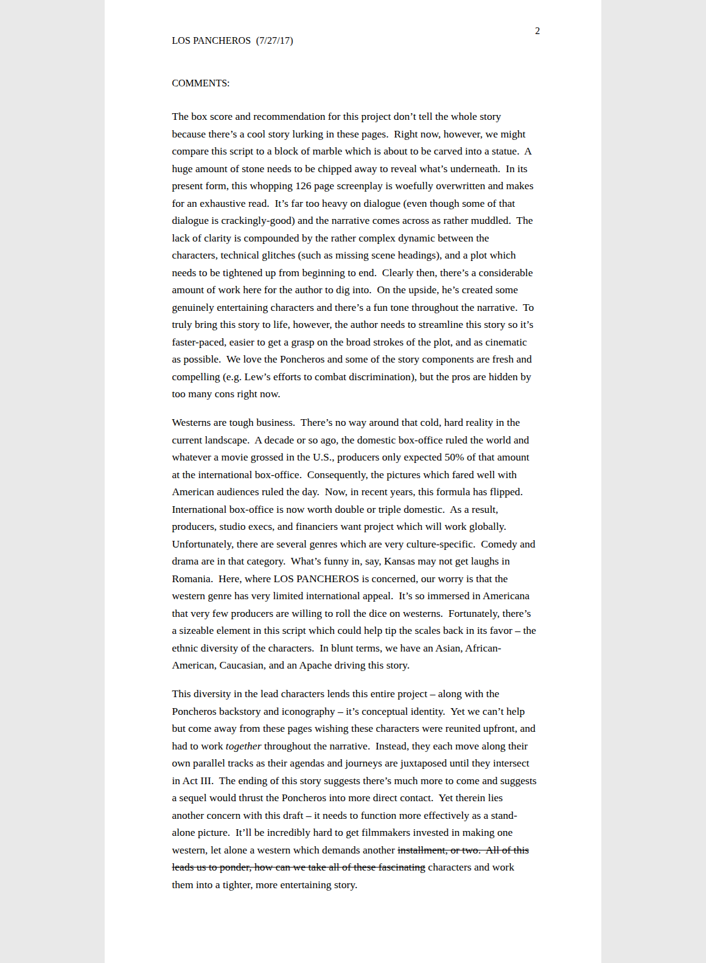2
LOS PANCHEROS (7/27/17)
COMMENTS:
The box score and recommendation for this project don’t tell the whole story because there’s a cool story lurking in these pages. Right now, however, we might compare this script to a block of marble which is about to be carved into a statue. A huge amount of stone needs to be chipped away to reveal what’s underneath. In its present form, this whopping 126 page screenplay is woefully overwritten and makes for an exhaustive read. It’s far too heavy on dialogue (even though some of that dialogue is crackingly-good) and the narrative comes across as rather muddled. The lack of clarity is compounded by the rather complex dynamic between the characters, technical glitches (such as missing scene headings), and a plot which needs to be tightened up from beginning to end. Clearly then, there’s a considerable amount of work here for the author to dig into. On the upside, he’s created some genuinely entertaining characters and there’s a fun tone throughout the narrative. To truly bring this story to life, however, the author needs to streamline this story so it’s faster-paced, easier to get a grasp on the broad strokes of the plot, and as cinematic as possible. We love the Poncheros and some of the story components are fresh and compelling (e.g. Lew’s efforts to combat discrimination), but the pros are hidden by too many cons right now.
Westerns are tough business. There’s no way around that cold, hard reality in the current landscape. A decade or so ago, the domestic box-office ruled the world and whatever a movie grossed in the U.S., producers only expected 50% of that amount at the international box-office. Consequently, the pictures which fared well with American audiences ruled the day. Now, in recent years, this formula has flipped. International box-office is now worth double or triple domestic. As a result, producers, studio execs, and financiers want project which will work globally. Unfortunately, there are several genres which are very culture-specific. Comedy and drama are in that category. What’s funny in, say, Kansas may not get laughs in Romania. Here, where LOS PANCHEROS is concerned, our worry is that the western genre has very limited international appeal. It’s so immersed in Americana that very few producers are willing to roll the dice on westerns. Fortunately, there’s a sizeable element in this script which could help tip the scales back in its favor – the ethnic diversity of the characters. In blunt terms, we have an Asian, African-American, Caucasian, and an Apache driving this story.
This diversity in the lead characters lends this entire project – along with the Poncheros backstory and iconography – it’s conceptual identity. Yet we can’t help but come away from these pages wishing these characters were reunited upfront, and had to work together throughout the narrative. Instead, they each move along their own parallel tracks as their agendas and journeys are juxtaposed until they intersect in Act III. The ending of this story suggests there’s much more to come and suggests a sequel would thrust the Poncheros into more direct contact. Yet therein lies another concern with this draft – it needs to function more effectively as a stand-alone picture. It’ll be incredibly hard to get filmmakers invested in making one western, let alone a western which demands another installment, or two. All of this leads us to ponder, how can we take all of these fascinating characters and work them into a tighter, more entertaining story.